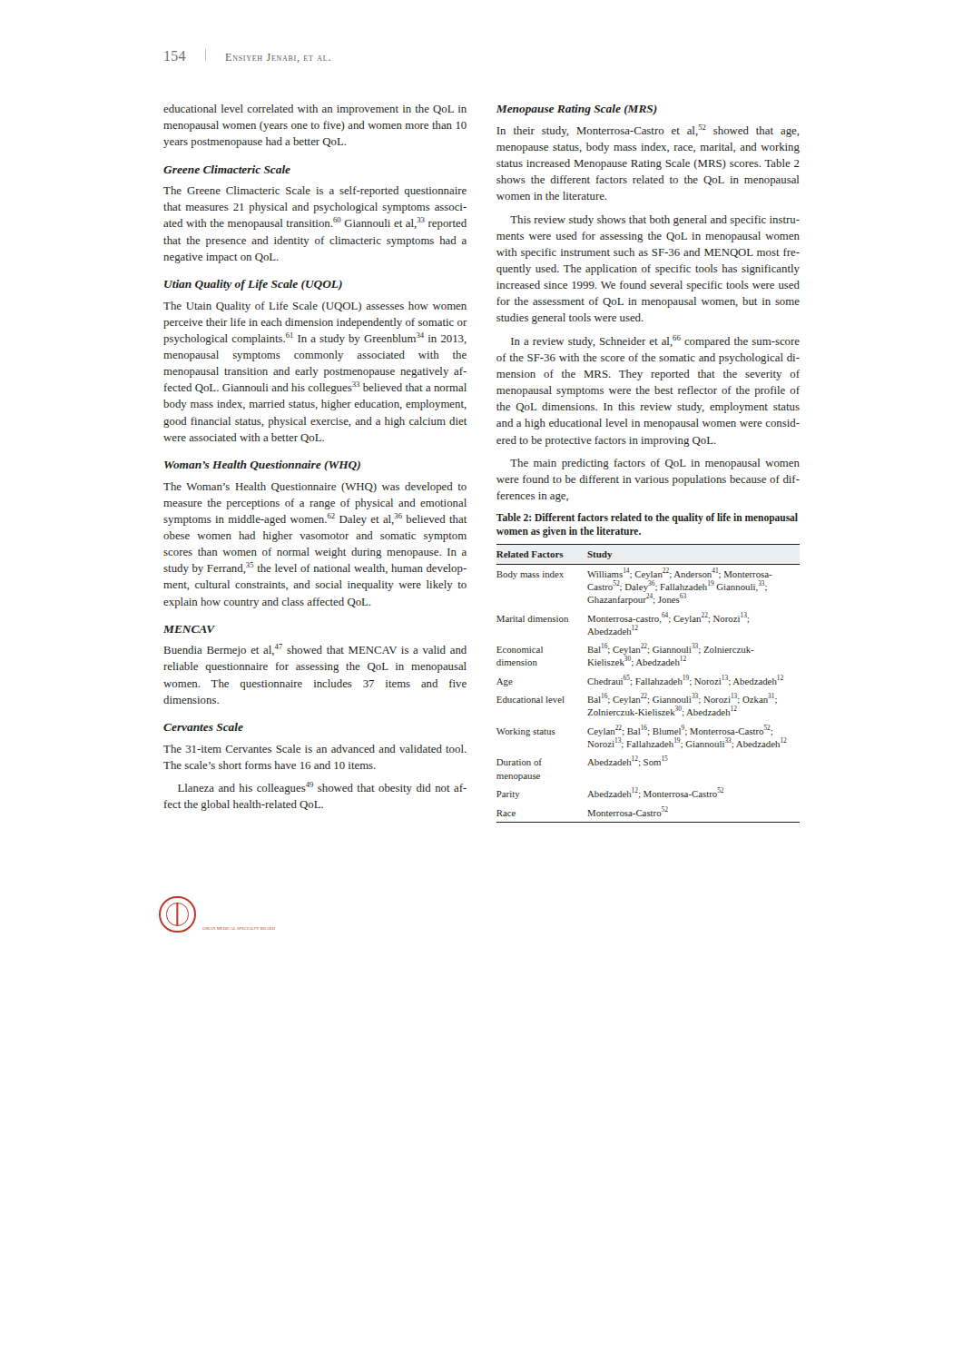154 Ensiyeh Jenabi, et al.
educational level correlated with an improvement in the QoL in menopausal women (years one to five) and women more than 10 years postmenopause had a better QoL.
Greene Climacteric Scale
The Greene Climacteric Scale is a self-reported questionnaire that measures 21 physical and psychological symptoms associated with the menopausal transition.60 Giannouli et al,33 reported that the presence and identity of climacteric symptoms had a negative impact on QoL.
Utian Quality of Life Scale (UQOL)
The Utain Quality of Life Scale (UQOL) assesses how women perceive their life in each dimension independently of somatic or psychological complaints.61 In a study by Greenblum34 in 2013, menopausal symptoms commonly associated with the menopausal transition and early postmenopause negatively affected QoL. Giannouli and his collegues33 believed that a normal body mass index, married status, higher education, employment, good financial status, physical exercise, and a high calcium diet were associated with a better QoL.
Woman’s Health Questionnaire (WHQ)
The Woman’s Health Questionnaire (WHQ) was developed to measure the perceptions of a range of physical and emotional symptoms in middle-aged women.62 Daley et al,36 believed that obese women had higher vasomotor and somatic symptom scores than women of normal weight during menopause. In a study by Ferrand,35 the level of national wealth, human development, cultural constraints, and social inequality were likely to explain how country and class affected QoL.
MENCAV
Buendia Bermejo et al,47 showed that MENCAV is a valid and reliable questionnaire for assessing the QoL in menopausal women. The questionnaire includes 37 items and five dimensions.
Cervantes Scale
The 31-item Cervantes Scale is an advanced and validated tool. The scale’s short forms have 16 and 10 items.
Llaneza and his colleagues49 showed that obesity did not affect the global health-related QoL.
Menopause Rating Scale (MRS)
In their study, Monterrosa-Castro et al,52 showed that age, menopause status, body mass index, race, marital, and working status increased Menopause Rating Scale (MRS) scores. Table 2 shows the different factors related to the QoL in menopausal women in the literature.
This review study shows that both general and specific instruments were used for assessing the QoL in menopausal women with specific instrument such as SF-36 and MENQOL most frequently used. The application of specific tools has significantly increased since 1999. We found several specific tools were used for the assessment of QoL in menopausal women, but in some studies general tools were used.
In a review study, Schneider et al,66 compared the sum-score of the SF-36 with the score of the somatic and psychological dimension of the MRS. They reported that the severity of menopausal symptoms were the best reflector of the profile of the QoL dimensions. In this review study, employment status and a high educational level in menopausal women were considered to be protective factors in improving QoL.
The main predicting factors of QoL in menopausal women were found to be different in various populations because of differences in age,
Table 2: Different factors related to the quality of life in menopausal women as given in the literature.
| Related Factors | Study |
| --- | --- |
| Body mass index | Williams 14 ; Ceylan 22 ; Anderson 41 ; Monterrosa-Castro 52 ; Daley 36 ; Fallahzadeh 19 Giannouli, 33 ; Ghazanfarpour 24 ; Jones 63 |
| Marital dimension | Monterrosa-castro, 64 ; Ceylan 22 ; Norozi 13 ; Abedzadeh 12 |
| Economical dimension | Bal 16 ; Ceylan 22 ; Giannouli 33 ; Zolnierczuk-Kieliszek 30 ; Abedzadeh 12 |
| Age | Chedraui 65 ; Fallahzadeh 19 ; Norozi 13 ; Abedzadeh 12 |
| Educational level | Bal 16 ; Ceylan 22 ; Giannouli 33 ; Norozi 13 ; Ozkan 31 ; Zolnierczuk-Kieliszek 30 ; Abedzadeh 12 |
| Working status | Ceylan 22 ; Bal 16 ; Blumel 9 ; Monterrosa-Castro 52 ; Norozi 13 ; Fallahzadeh 19 ; Giannouli 33 ; Abedzadeh 12 |
| Duration of menopause | Abedzadeh 12 ; Som 15 |
| Parity | Abedzadeh 12 ; Monterrosa-Castro 52 |
| Race | Monterrosa-Castro 52 |
OMAN MEDICAL SPECIALTY BOARD